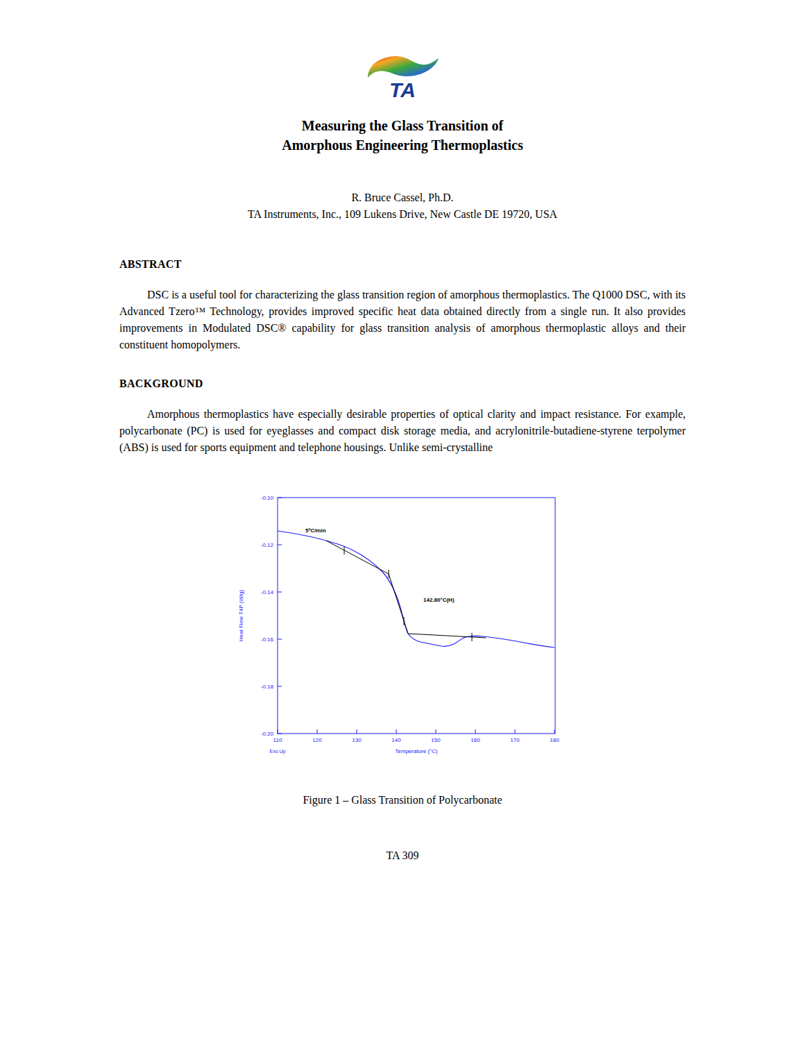TA
Measuring the Glass Transition of
Amorphous Engineering Thermoplastics
R. Bruce Cassel, Ph.D.
TA Instruments, Inc., 109 Lukens Drive, New Castle DE 19720, USA
ABSTRACT
DSC is a useful tool for characterizing the glass transition region of amorphous thermoplastics. The Q1000 DSC, with its Advanced Tzero™ Technology, provides improved specific heat data obtained directly from a single run. It also provides improvements in Modulated DSC® capability for glass transition analysis of amorphous thermoplastic alloys and their constituent homopolymers.
BACKGROUND
Amorphous thermoplastics have especially desirable properties of optical clarity and impact resistance. For example, polycarbonate (PC) is used for eyeglasses and compact disk storage media, and acrylonitrile-butadiene-styrene terpolymer (ABS) is used for sports equipment and telephone housings. Unlike semi-crystalline
-0.10 -0.12 -0.14 -0.16 -0.18 -0.20 110 120 130 140 150 160 170 180 Heat Flow T4P (W/g) Temperature (°C) Exo Up 5ºC/min 142.80°C(H)
Figure 1 – Glass Transition of Polycarbonate
TA 309